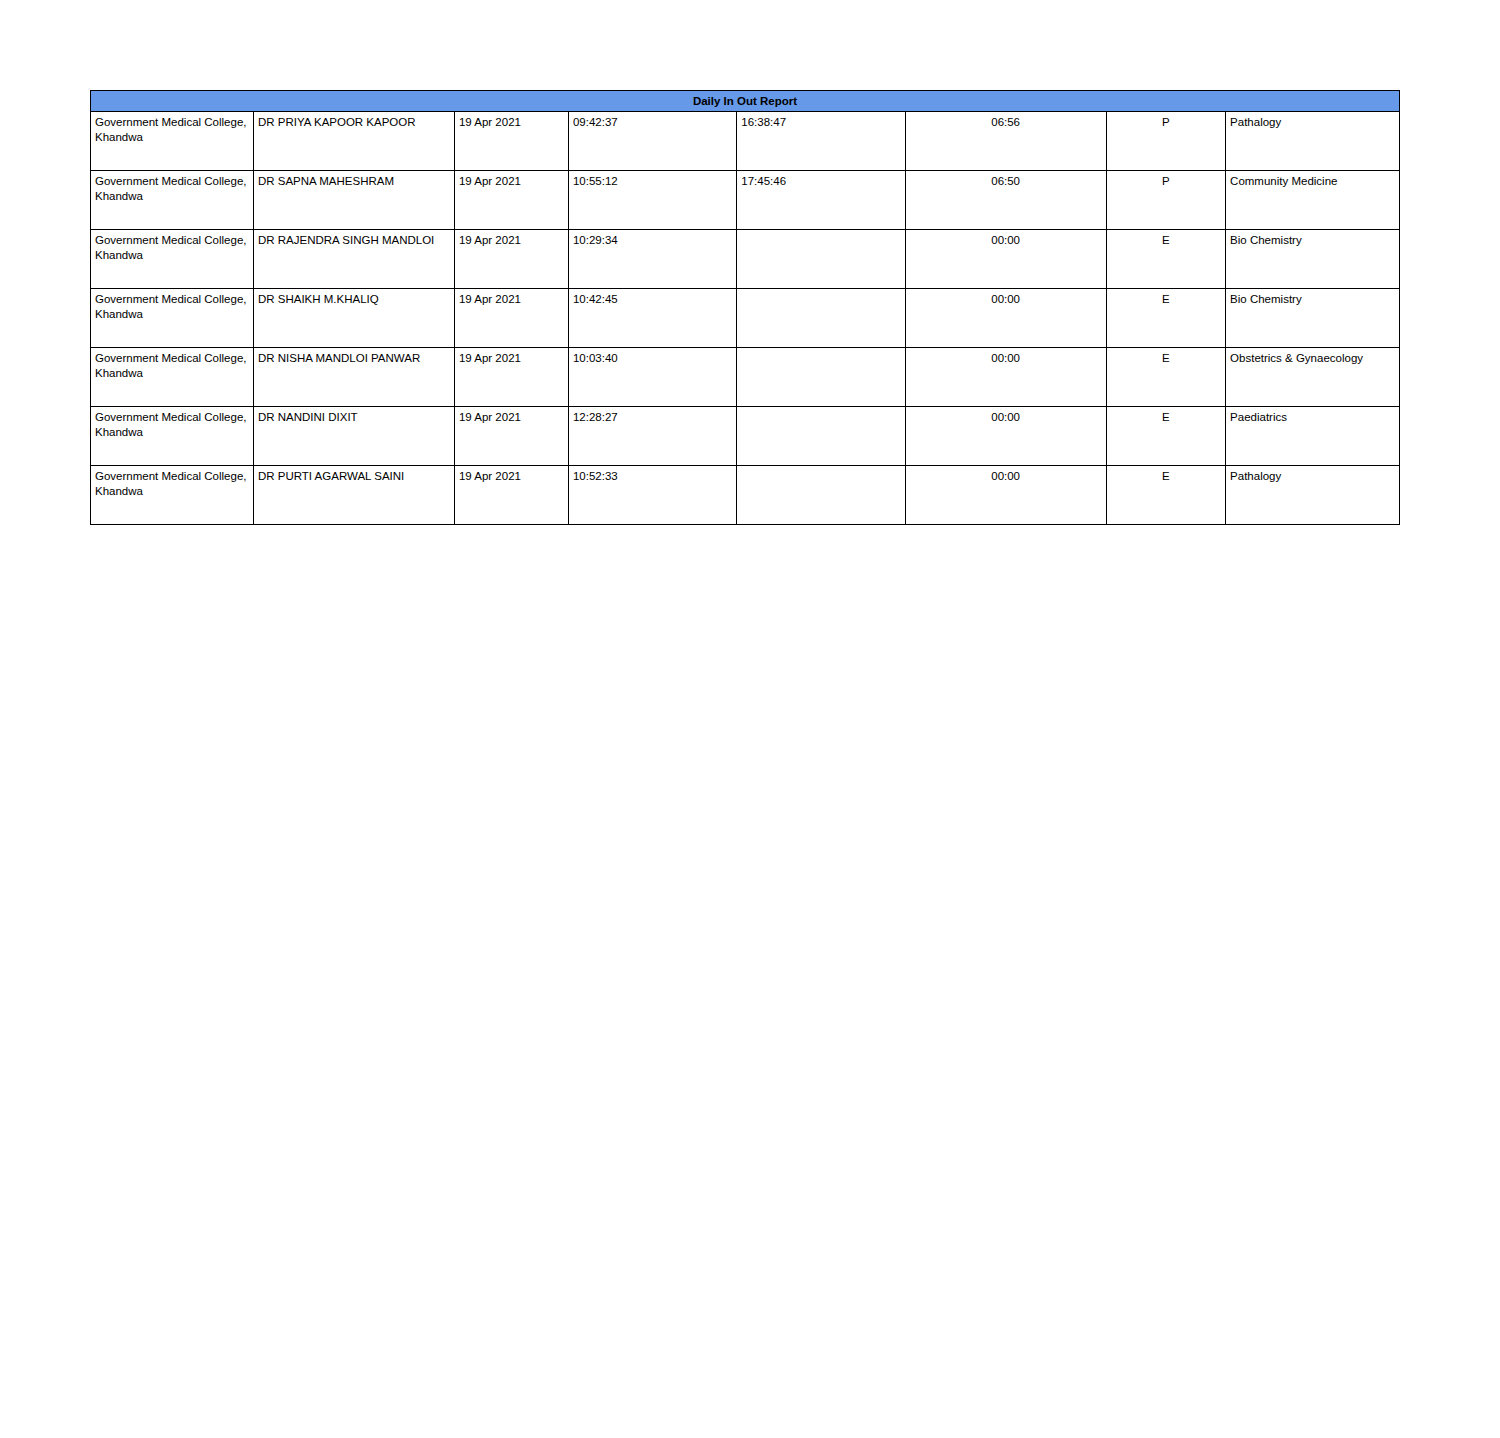| Daily In Out Report |
| Government Medical College, Khandwa | DR PRIYA KAPOOR KAPOOR | 19 Apr 2021 | 09:42:37 | 16:38:47 | 06:56 | P | Pathalogy |
| Government Medical College, Khandwa | DR SAPNA MAHESHRAM | 19 Apr 2021 | 10:55:12 | 17:45:46 | 06:50 | P | Community Medicine |
| Government Medical College, Khandwa | DR RAJENDRA SINGH MANDLOI | 19 Apr 2021 | 10:29:34 | | 00:00 | E | Bio Chemistry |
| Government Medical College, Khandwa | DR SHAIKH M.KHALIQ | 19 Apr 2021 | 10:42:45 | | 00:00 | E | Bio Chemistry |
| Government Medical College, Khandwa | DR NISHA MANDLOI PANWAR | 19 Apr 2021 | 10:03:40 | | 00:00 | E | Obstetrics & Gynaecology |
| Government Medical College, Khandwa | DR NANDINI DIXIT | 19 Apr 2021 | 12:28:27 | | 00:00 | E | Paediatrics |
| Government Medical College, Khandwa | DR PURTI AGARWAL SAINI | 19 Apr 2021 | 10:52:33 | | 00:00 | E | Pathalogy |